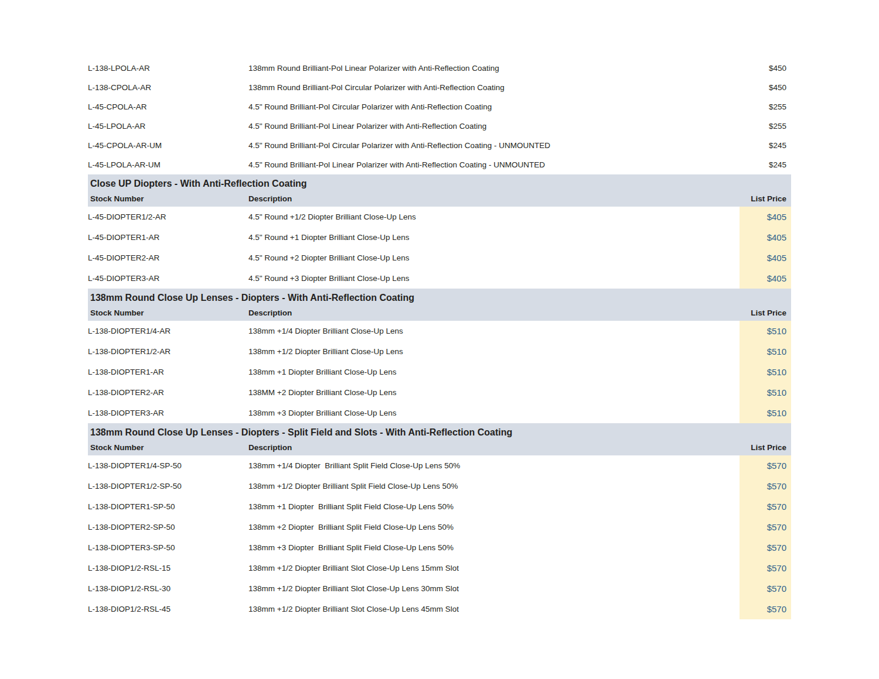| L-138-LPOLA-AR | 138mm Round Brilliant-Pol Linear Polarizer with Anti-Reflection Coating | $450 |
| L-138-CPOLA-AR | 138mm Round Brilliant-Pol Circular Polarizer with Anti-Reflection Coating | $450 |
| L-45-CPOLA-AR | 4.5" Round Brilliant-Pol Circular Polarizer with Anti-Reflection Coating | $255 |
| L-45-LPOLA-AR | 4.5" Round Brilliant-Pol Linear Polarizer with Anti-Reflection Coating | $255 |
| L-45-CPOLA-AR-UM | 4.5" Round Brilliant-Pol Circular Polarizer with Anti-Reflection Coating - UNMOUNTED | $245 |
| L-45-LPOLA-AR-UM | 4.5" Round Brilliant-Pol Linear Polarizer with Anti-Reflection Coating - UNMOUNTED | $245 |
| Close UP Diopters - With Anti-Reflection Coating |
| Stock Number | Description | List Price |
| L-45-DIOPTER1/2-AR | 4.5" Round +1/2 Diopter Brilliant Close-Up Lens | $405 |
| L-45-DIOPTER1-AR | 4.5" Round +1 Diopter Brilliant Close-Up Lens | $405 |
| L-45-DIOPTER2-AR | 4.5" Round +2 Diopter Brilliant Close-Up Lens | $405 |
| L-45-DIOPTER3-AR | 4.5" Round +3 Diopter Brilliant Close-Up Lens | $405 |
| 138mm Round Close Up Lenses - Diopters - With Anti-Reflection Coating |
| Stock Number | Description | List Price |
| L-138-DIOPTER1/4-AR | 138mm +1/4 Diopter Brilliant Close-Up Lens | $510 |
| L-138-DIOPTER1/2-AR | 138mm +1/2 Diopter Brilliant Close-Up Lens | $510 |
| L-138-DIOPTER1-AR | 138mm +1 Diopter Brilliant Close-Up Lens | $510 |
| L-138-DIOPTER2-AR | 138MM +2 Diopter Brilliant Close-Up Lens | $510 |
| L-138-DIOPTER3-AR | 138mm +3 Diopter Brilliant Close-Up Lens | $510 |
| 138mm Round Close Up Lenses - Diopters - Split Field and Slots - With Anti-Reflection Coating |
| Stock Number | Description | List Price |
| L-138-DIOPTER1/4-SP-50 | 138mm +1/4 Diopter Brilliant Split Field Close-Up Lens 50% | $570 |
| L-138-DIOPTER1/2-SP-50 | 138mm +1/2 Diopter Brilliant Split Field Close-Up Lens 50% | $570 |
| L-138-DIOPTER1-SP-50 | 138mm +1 Diopter Brilliant Split Field Close-Up Lens 50% | $570 |
| L-138-DIOPTER2-SP-50 | 138mm +2 Diopter Brilliant Split Field Close-Up Lens 50% | $570 |
| L-138-DIOPTER3-SP-50 | 138mm +3 Diopter Brilliant Split Field Close-Up Lens 50% | $570 |
| L-138-DIOP1/2-RSL-15 | 138mm +1/2 Diopter Brilliant Slot Close-Up Lens 15mm Slot | $570 |
| L-138-DIOP1/2-RSL-30 | 138mm +1/2 Diopter Brilliant Slot Close-Up Lens 30mm Slot | $570 |
| L-138-DIOP1/2-RSL-45 | 138mm +1/2 Diopter Brilliant Slot Close-Up Lens 45mm Slot | $570 |